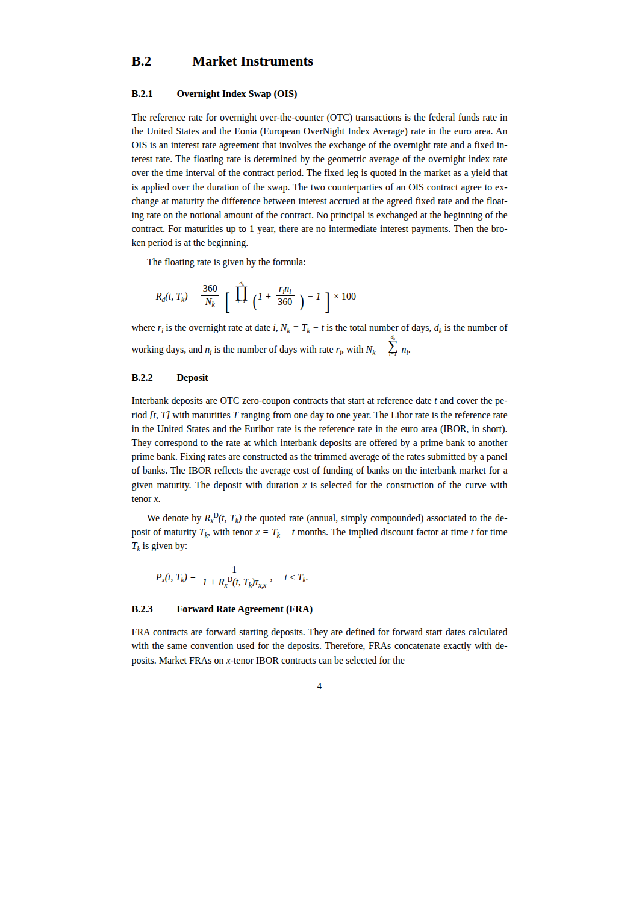B.2 Market Instruments
B.2.1 Overnight Index Swap (OIS)
The reference rate for overnight over-the-counter (OTC) transactions is the federal funds rate in the United States and the Eonia (European OverNight Index Average) rate in the euro area. An OIS is an interest rate agreement that involves the exchange of the overnight rate and a fixed interest rate. The floating rate is determined by the geometric average of the overnight index rate over the time interval of the contract period. The fixed leg is quoted in the market as a yield that is applied over the duration of the swap. The two counterparties of an OIS contract agree to exchange at maturity the difference between interest accrued at the agreed fixed rate and the floating rate on the notional amount of the contract. No principal is exchanged at the beginning of the contract. For maturities up to 1 year, there are no intermediate interest payments. Then the broken period is at the beginning.
The floating rate is given by the formula:
Rd(t, Tk) = 360 Nk [ dk∏i=1 (1 + rini 360 ) − 1 ] × 100
where ri is the overnight rate at date i, Nk = Tk − t is the total number of days, dk is the number of working days, and ni is the number of days with rate ri, with Nk = dk∑i=1 ni.
B.2.2 Deposit
Interbank deposits are OTC zero-coupon contracts that start at reference date t and cover the period [t, T] with maturities T ranging from one day to one year. The Libor rate is the reference rate in the United States and the Euribor rate is the reference rate in the euro area (IBOR, in short). They correspond to the rate at which interbank deposits are offered by a prime bank to another prime bank. Fixing rates are constructed as the trimmed average of the rates submitted by a panel of banks. The IBOR reflects the average cost of funding of banks on the interbank market for a given maturity. The deposit with duration x is selected for the construction of the curve with tenor x.
We denote by RxD(t, Tk) the quoted rate (annual, simply compounded) associated to the deposit of maturity Tk, with tenor x = Tk − t months. The implied discount factor at time t for time Tk is given by:
Px(t, Tk) = 11 + RxD(t, Tk)τx,x, t ≤ Tk.
B.2.3 Forward Rate Agreement (FRA)
FRA contracts are forward starting deposits. They are defined for forward start dates calculated with the same convention used for the deposits. Therefore, FRAs concatenate exactly with deposits. Market FRAs on x-tenor IBOR contracts can be selected for the
4